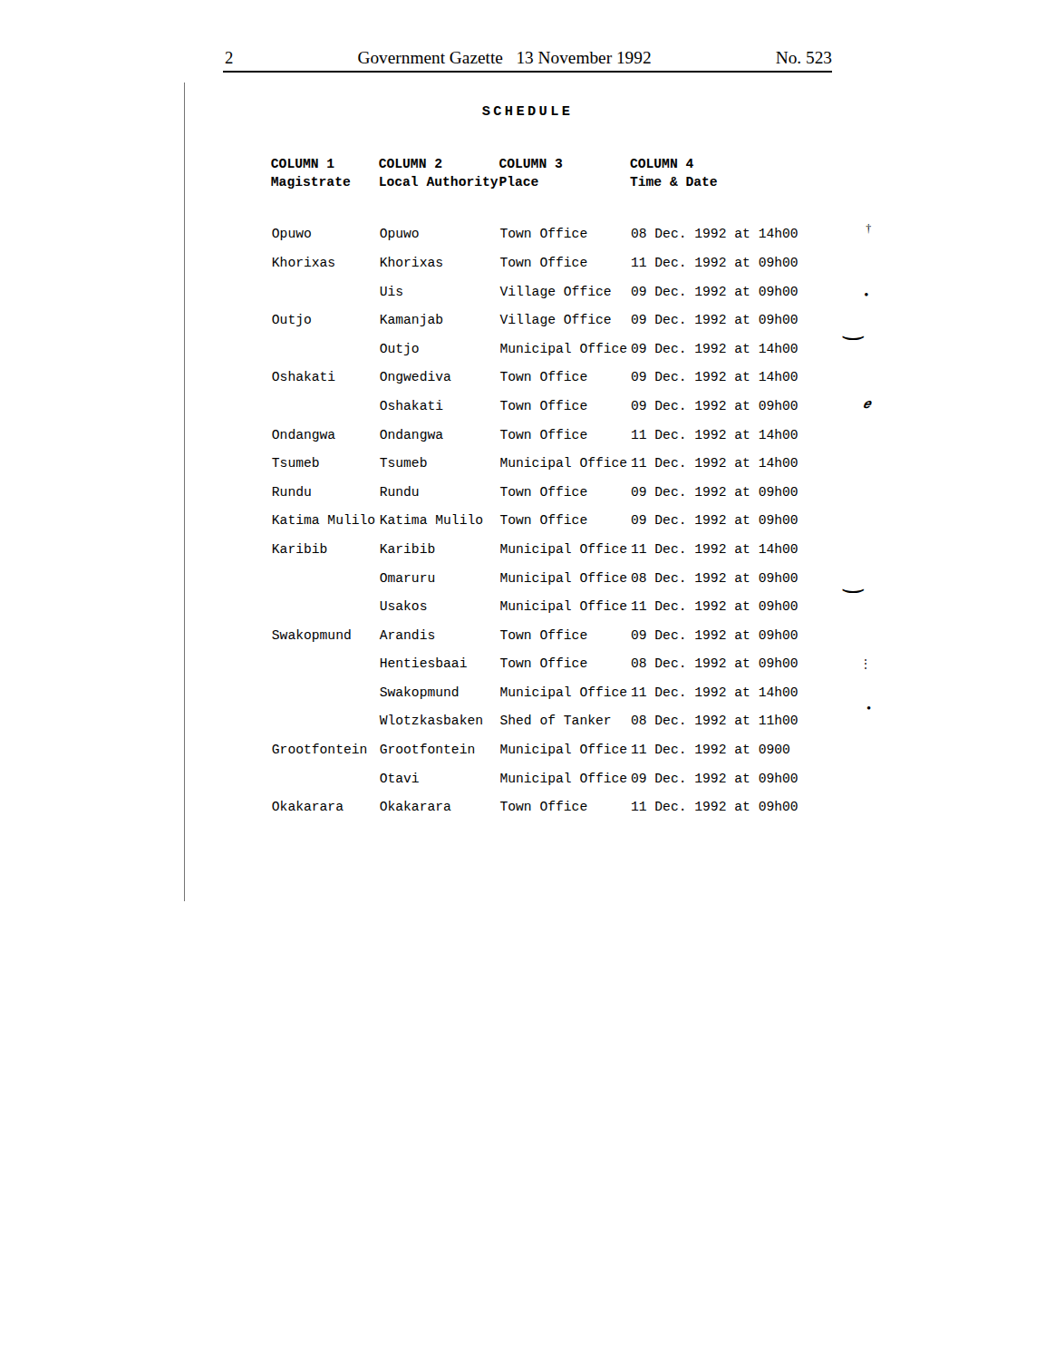2
Government Gazette 13 November 1992
No. 523
SCHEDULE
| COLUMN 1 | COLUMN 2 | COLUMN 3 | COLUMN 4 |
| --- | --- | --- | --- |
| Magistrate | Local Authority | Place | Time & Date |
| Opuwo | Opuwo | Town Office | 08 Dec. 1992 at 14h00 |
| Khorixas | Khorixas | Town Office | 11 Dec. 1992 at 09h00 |
| | Uis | Village Office | 09 Dec. 1992 at 09h00 |
| Outjo | Kamanjab | Village Office | 09 Dec. 1992 at 09h00 |
| | Outjo | Municipal Office | 09 Dec. 1992 at 14h00 |
| Oshakati | Ongwediva | Town Office | 09 Dec. 1992 at 14h00 |
| | Oshakati | Town Office | 09 Dec. 1992 at 09h00 |
| Ondangwa | Ondangwa | Town Office | 11 Dec. 1992 at 14h00 |
| Tsumeb | Tsumeb | Municipal Office | 11 Dec. 1992 at 14h00 |
| Rundu | Rundu | Town Office | 09 Dec. 1992 at 09h00 |
| Katima Mulilo | Katima Mulilo | Town Office | 09 Dec. 1992 at 09h00 |
| Karibib | Karibib | Municipal Office | 11 Dec. 1992 at 14h00 |
| | Omaruru | Municipal Office | 08 Dec. 1992 at 09h00 |
| | Usakos | Municipal Office | 11 Dec. 1992 at 09h00 |
| Swakopmund | Arandis | Town Office | 09 Dec. 1992 at 09h00 |
| | Hentiesbaai | Town Office | 08 Dec. 1992 at 09h00 |
| | Swakopmund | Municipal Office | 11 Dec. 1992 at 14h00 |
| | Wlotzkasbaken | Shed of Tanker | 08 Dec. 1992 at 11h00 |
| Grootfontein | Grootfontein | Municipal Office | 11 Dec. 1992 at 0900 |
| | Otavi | Municipal Office | 09 Dec. 1992 at 09h00 |
| Okakarara | Okakarara | Town Office | 11 Dec. 1992 at 09h00 |
†
•
 𝒆
⋮
•
⌣
⌣